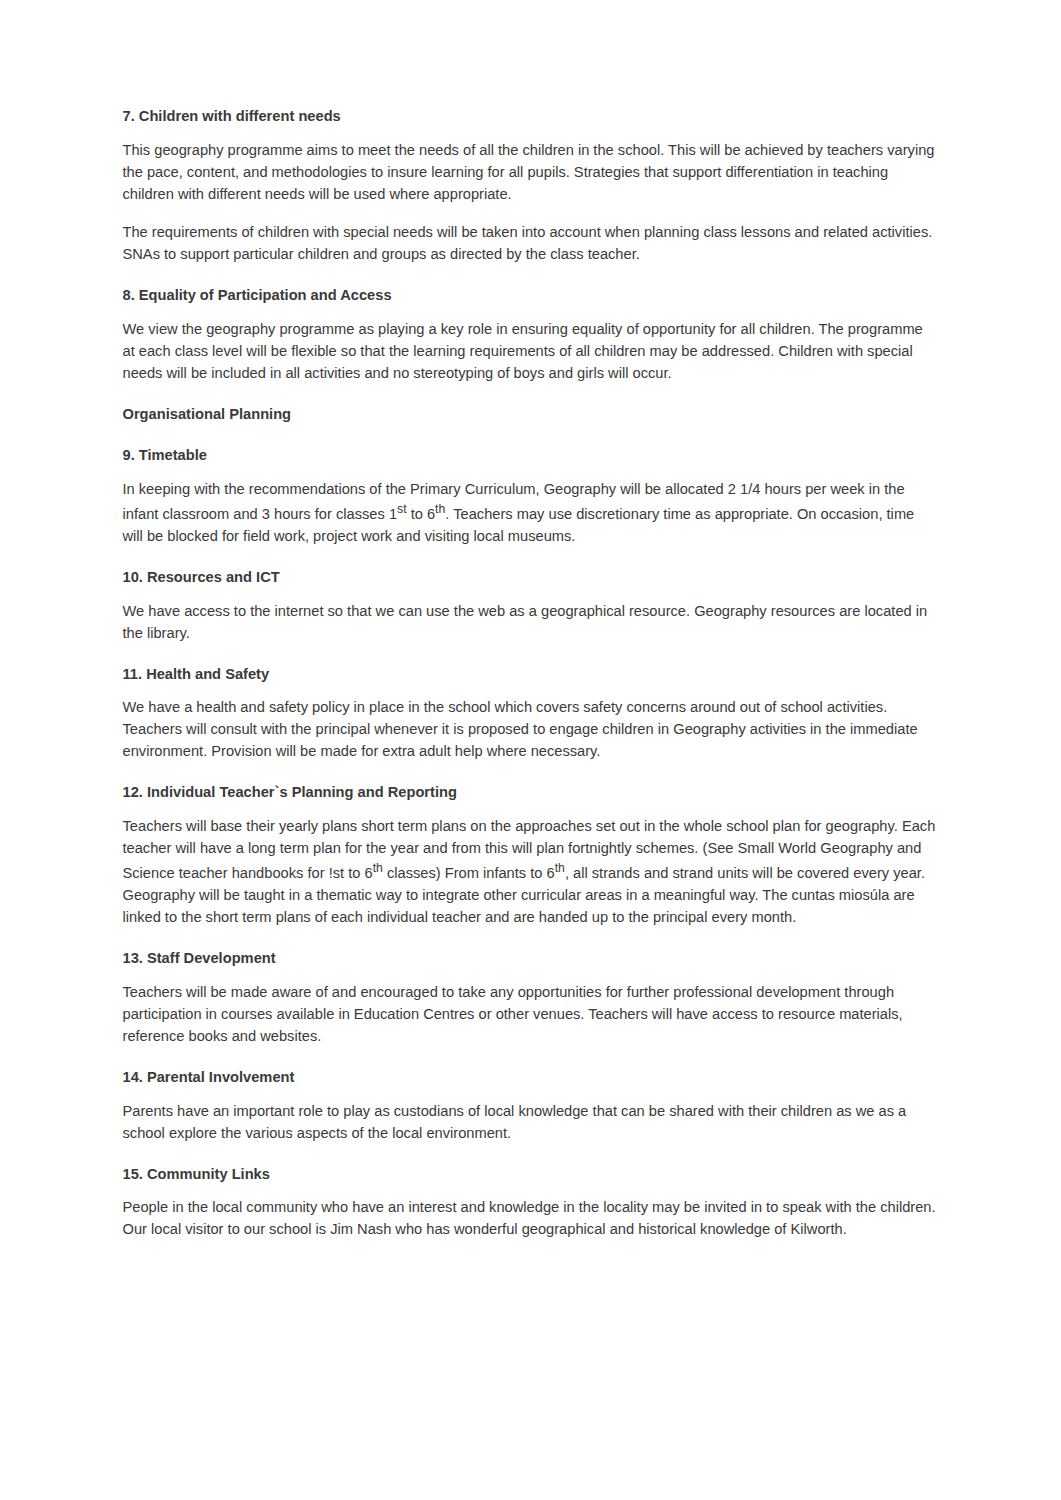7. Children with different needs
This geography programme aims to meet the needs of all the children in the school. This will be achieved by teachers varying the pace, content, and methodologies to insure learning for all pupils. Strategies that support differentiation in teaching children with different needs will be used where appropriate.
The requirements of children with special needs will be taken into account when planning class lessons and related activities. SNAs to support particular children and groups as directed by the class teacher.
8. Equality of Participation and Access
We view the geography programme as playing a key role in ensuring equality of opportunity for all children. The programme at each class level will be flexible so that the learning requirements of all children may be addressed. Children with special needs will be included in all activities and no stereotyping of boys and girls will occur.
Organisational Planning
9. Timetable
In keeping with the recommendations of the Primary Curriculum, Geography will be allocated 2 1/4 hours per week in the infant classroom and 3 hours for classes 1st to 6th. Teachers may use discretionary time as appropriate. On occasion, time will be blocked for field work, project work and visiting local museums.
10. Resources and ICT
We have access to the internet so that we can use the web as a geographical resource. Geography resources are located in the library.
11. Health and Safety
We have a health and safety policy in place in the school which covers safety concerns around out of school activities. Teachers will consult with the principal whenever it is proposed to engage children in Geography activities in the immediate environment. Provision will be made for extra adult help where necessary.
12. Individual Teacher`s Planning and Reporting
Teachers will base their yearly plans short term plans on the approaches set out in the whole school plan for geography. Each teacher will have a long term plan for the year and from this will plan fortnightly schemes. (See Small World Geography and Science teacher handbooks for !st to 6th classes) From infants to 6th, all strands and strand units will be covered every year. Geography will be taught in a thematic way to integrate other curricular areas in a meaningful way. The cuntas miosúla are linked to the short term plans of each individual teacher and are handed up to the principal every month.
13. Staff Development
Teachers will be made aware of and encouraged to take any opportunities for further professional development through participation in courses available in Education Centres or other venues. Teachers will have access to resource materials, reference books and websites.
14. Parental Involvement
Parents have an important role to play as custodians of local knowledge that can be shared with their children as we as a school explore the various aspects of the local environment.
15. Community Links
People in the local community who have an interest and knowledge in the locality may be invited in to speak with the children. Our local visitor to our school is Jim Nash who has wonderful geographical and historical knowledge of Kilworth.